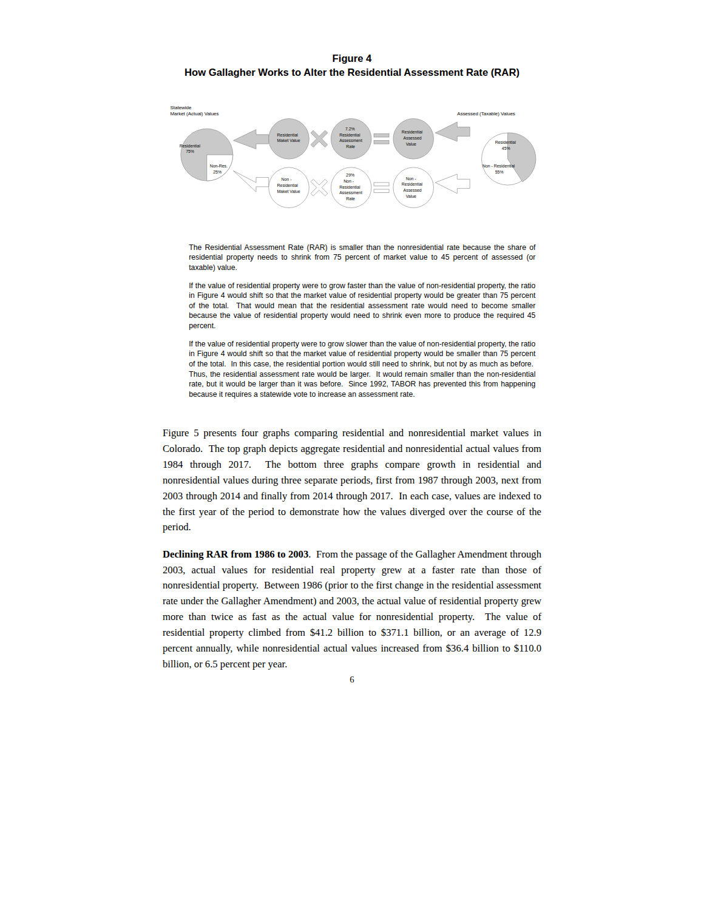Figure 4
How Gallagher Works to Alter the Residential Assessment Rate (RAR)
Statewide Market (Actual) Values Assessed (Taxable) Values Residential 75% Non-Res. 25% Residential Maket Value Non - Residential Maket Value 7.2% Residential Assessment Rate 29% Non - Residential Assessment Rate Residential Assessed Value Non - Residential Assessed Value Residential 45% Non - Residential 55%
The Residential Assessment Rate (RAR) is smaller than the nonresidential rate because the share of residential property needs to shrink from 75 percent of market value to 45 percent of assessed (or taxable) value.
If the value of residential property were to grow faster than the value of non-residential property, the ratio in Figure 4 would shift so that the market value of residential property would be greater than 75 percent of the total. That would mean that the residential assessment rate would need to become smaller because the value of residential property would need to shrink even more to produce the required 45 percent.
If the value of residential property were to grow slower than the value of non-residential property, the ratio in Figure 4 would shift so that the market value of residential property would be smaller than 75 percent of the total. In this case, the residential portion would still need to shrink, but not by as much as before. Thus, the residential assessment rate would be larger. It would remain smaller than the non-residential rate, but it would be larger than it was before. Since 1992, TABOR has prevented this from happening because it requires a statewide vote to increase an assessment rate.
Figure 5 presents four graphs comparing residential and nonresidential market values in Colorado. The top graph depicts aggregate residential and nonresidential actual values from 1984 through 2017. The bottom three graphs compare growth in residential and nonresidential values during three separate periods, first from 1987 through 2003, next from 2003 through 2014 and finally from 2014 through 2017. In each case, values are indexed to the first year of the period to demonstrate how the values diverged over the course of the period.
Declining RAR from 1986 to 2003. From the passage of the Gallagher Amendment through 2003, actual values for residential real property grew at a faster rate than those of nonresidential property. Between 1986 (prior to the first change in the residential assessment rate under the Gallagher Amendment) and 2003, the actual value of residential property grew more than twice as fast as the actual value for nonresidential property. The value of residential property climbed from $41.2 billion to $371.1 billion, or an average of 12.9 percent annually, while nonresidential actual values increased from $36.4 billion to $110.0 billion, or 6.5 percent per year.
6